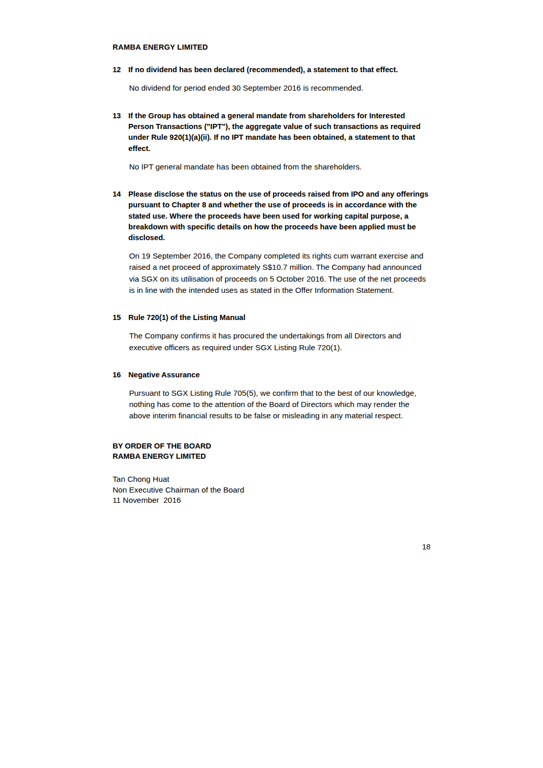RAMBA ENERGY LIMITED
12
If no dividend has been declared (recommended), a statement to that effect.
No dividend for period ended 30 September 2016 is recommended.
13
If the Group has obtained a general mandate from shareholders for Interested Person Transactions ("IPT"), the aggregate value of such transactions as required under Rule 920(1)(a)(ii). If no IPT mandate has been obtained, a statement to that effect.
No IPT general mandate has been obtained from the shareholders.
14
Please disclose the status on the use of proceeds raised from IPO and any offerings pursuant to Chapter 8 and whether the use of proceeds is in accordance with the stated use. Where the proceeds have been used for working capital purpose, a breakdown with specific details on how the proceeds have been applied must be disclosed.
On 19 September 2016, the Company completed its rights cum warrant exercise and raised a net proceed of approximately S$10.7 million. The Company had announced via SGX on its utilisation of proceeds on 5 October 2016. The use of the net proceeds is in line with the intended uses as stated in the Offer Information Statement.
15
Rule 720(1) of the Listing Manual
The Company confirms it has procured the undertakings from all Directors and executive officers as required under SGX Listing Rule 720(1).
16
Negative Assurance
Pursuant to SGX Listing Rule 705(5), we confirm that to the best of our knowledge, nothing has come to the attention of the Board of Directors which may render the above interim financial results to be false or misleading in any material respect.
BY ORDER OF THE BOARD
RAMBA ENERGY LIMITED
Tan Chong Huat
Non Executive Chairman of the Board
11 November 2016
18